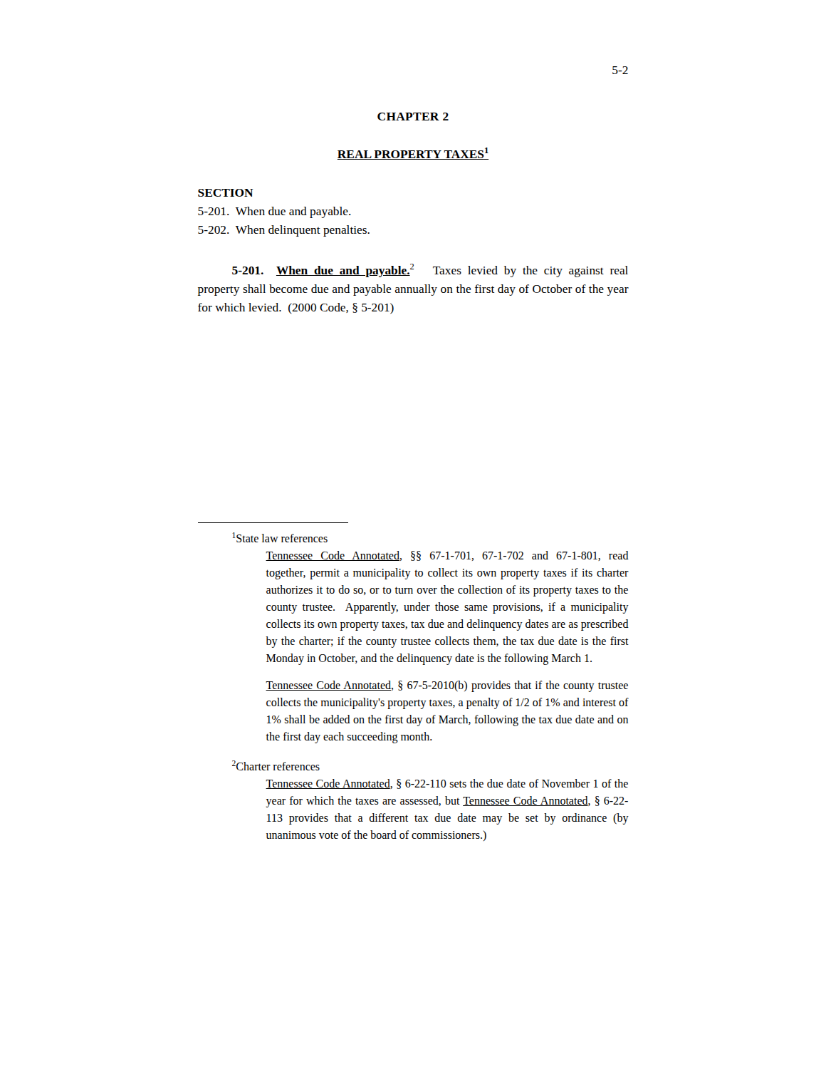5-2
CHAPTER 2
REAL PROPERTY TAXES1
SECTION
5-201. When due and payable.
5-202. When delinquent penalties.
5-201. When due and payable.2 Taxes levied by the city against real property shall become due and payable annually on the first day of October of the year for which levied. (2000 Code, § 5-201)
1State law references
Tennessee Code Annotated, §§ 67-1-701, 67-1-702 and 67-1-801, read together, permit a municipality to collect its own property taxes if its charter authorizes it to do so, or to turn over the collection of its property taxes to the county trustee. Apparently, under those same provisions, if a municipality collects its own property taxes, tax due and delinquency dates are as prescribed by the charter; if the county trustee collects them, the tax due date is the first Monday in October, and the delinquency date is the following March 1.
Tennessee Code Annotated, § 67-5-2010(b) provides that if the county trustee collects the municipality's property taxes, a penalty of 1/2 of 1% and interest of 1% shall be added on the first day of March, following the tax due date and on the first day each succeeding month.
2Charter references
Tennessee Code Annotated, § 6-22-110 sets the due date of November 1 of the year for which the taxes are assessed, but Tennessee Code Annotated, § 6-22-113 provides that a different tax due date may be set by ordinance (by unanimous vote of the board of commissioners.)